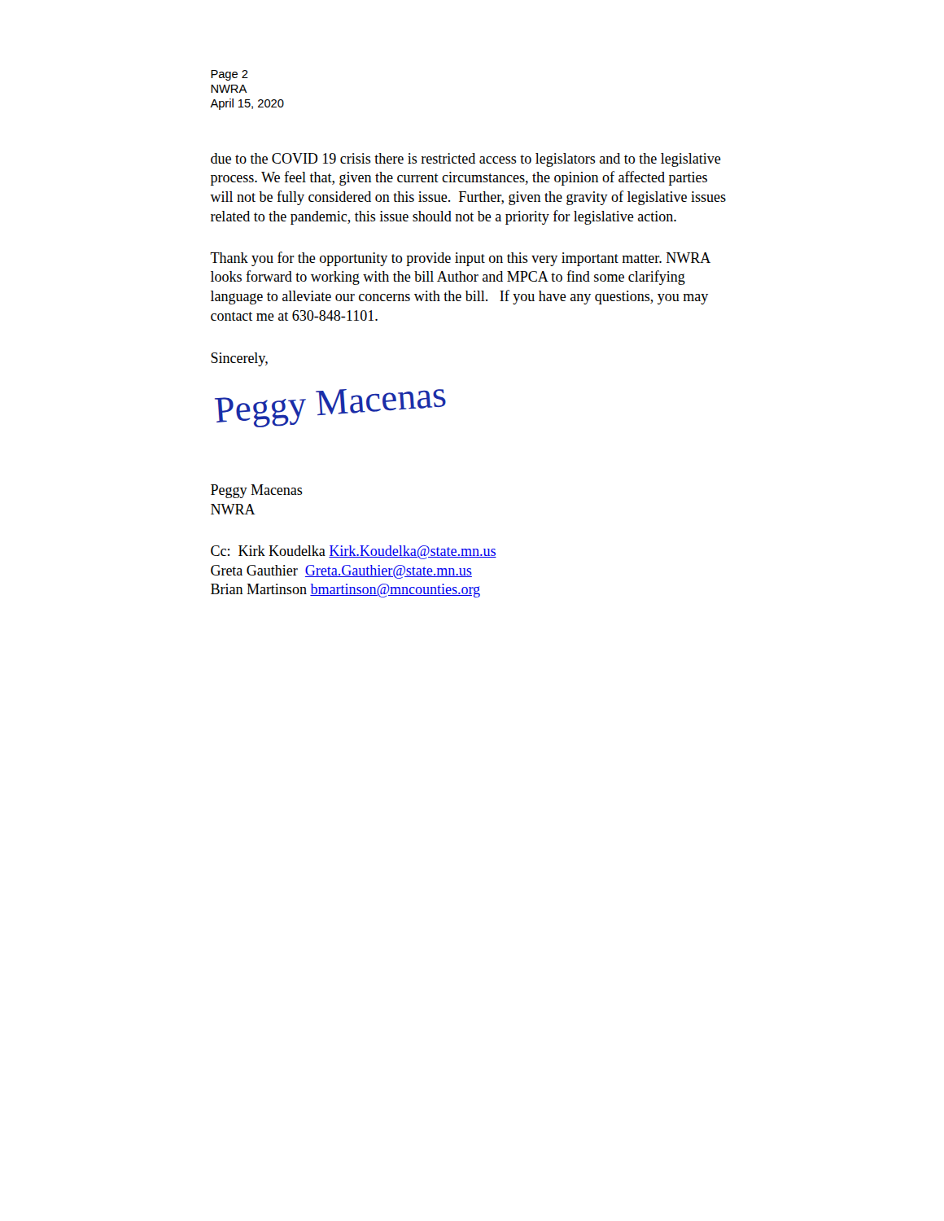Page 2
NWRA
April 15, 2020
due to the COVID 19 crisis there is restricted access to legislators and to the legislative process. We feel that, given the current circumstances, the opinion of affected parties will not be fully considered on this issue. Further, given the gravity of legislative issues related to the pandemic, this issue should not be a priority for legislative action.
Thank you for the opportunity to provide input on this very important matter. NWRA looks forward to working with the bill Author and MPCA to find some clarifying language to alleviate our concerns with the bill. If you have any questions, you may contact me at 630-848-1101.
Sincerely,
Peggy Macenas
Peggy Macenas
NWRA
Cc: Kirk Koudelka Kirk.Koudelka@state.mn.us
Greta Gauthier Greta.Gauthier@state.mn.us
Brian Martinson bmartinson@mncounties.org